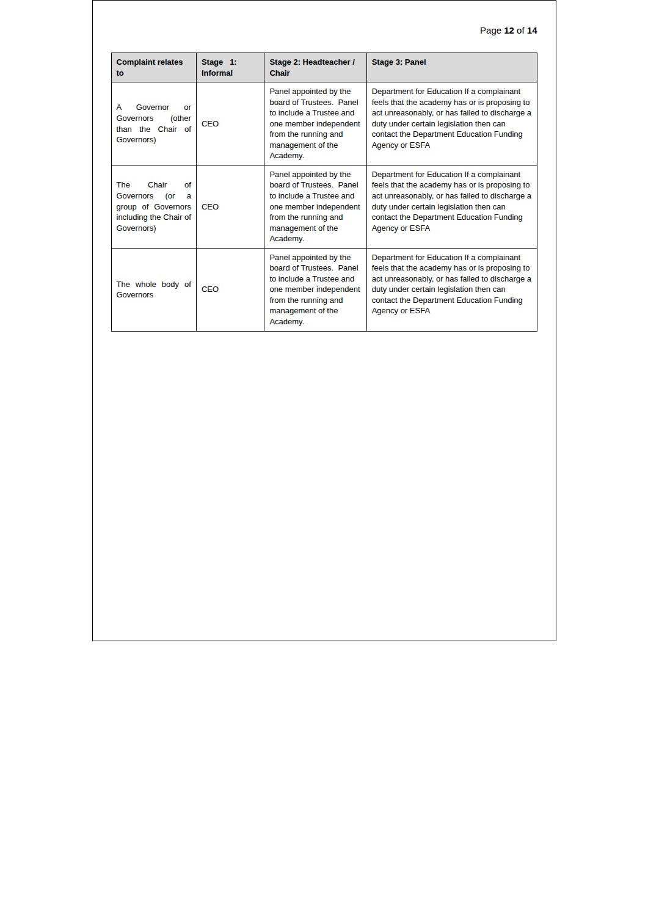Page 12 of 14
| Complaint relates to | Stage 1: Informal | Stage 2: Headteacher / Chair | Stage 3: Panel |
| --- | --- | --- | --- |
| A Governor or Governors (other than the Chair of Governors) | CEO | Panel appointed by the board of Trustees. Panel to include a Trustee and one member independent from the running and management of the Academy. | Department for Education If a complainant feels that the academy has or is proposing to act unreasonably, or has failed to discharge a duty under certain legislation then can contact the Department Education Funding Agency or ESFA |
| The Chair of Governors (or a group of Governors including the Chair of Governors) | CEO | Panel appointed by the board of Trustees. Panel to include a Trustee and one member independent from the running and management of the Academy. | Department for Education If a complainant feels that the academy has or is proposing to act unreasonably, or has failed to discharge a duty under certain legislation then can contact the Department Education Funding Agency or ESFA |
| The whole body of Governors | CEO | Panel appointed by the board of Trustees. Panel to include a Trustee and one member independent from the running and management of the Academy. | Department for Education If a complainant feels that the academy has or is proposing to act unreasonably, or has failed to discharge a duty under certain legislation then can contact the Department Education Funding Agency or ESFA |